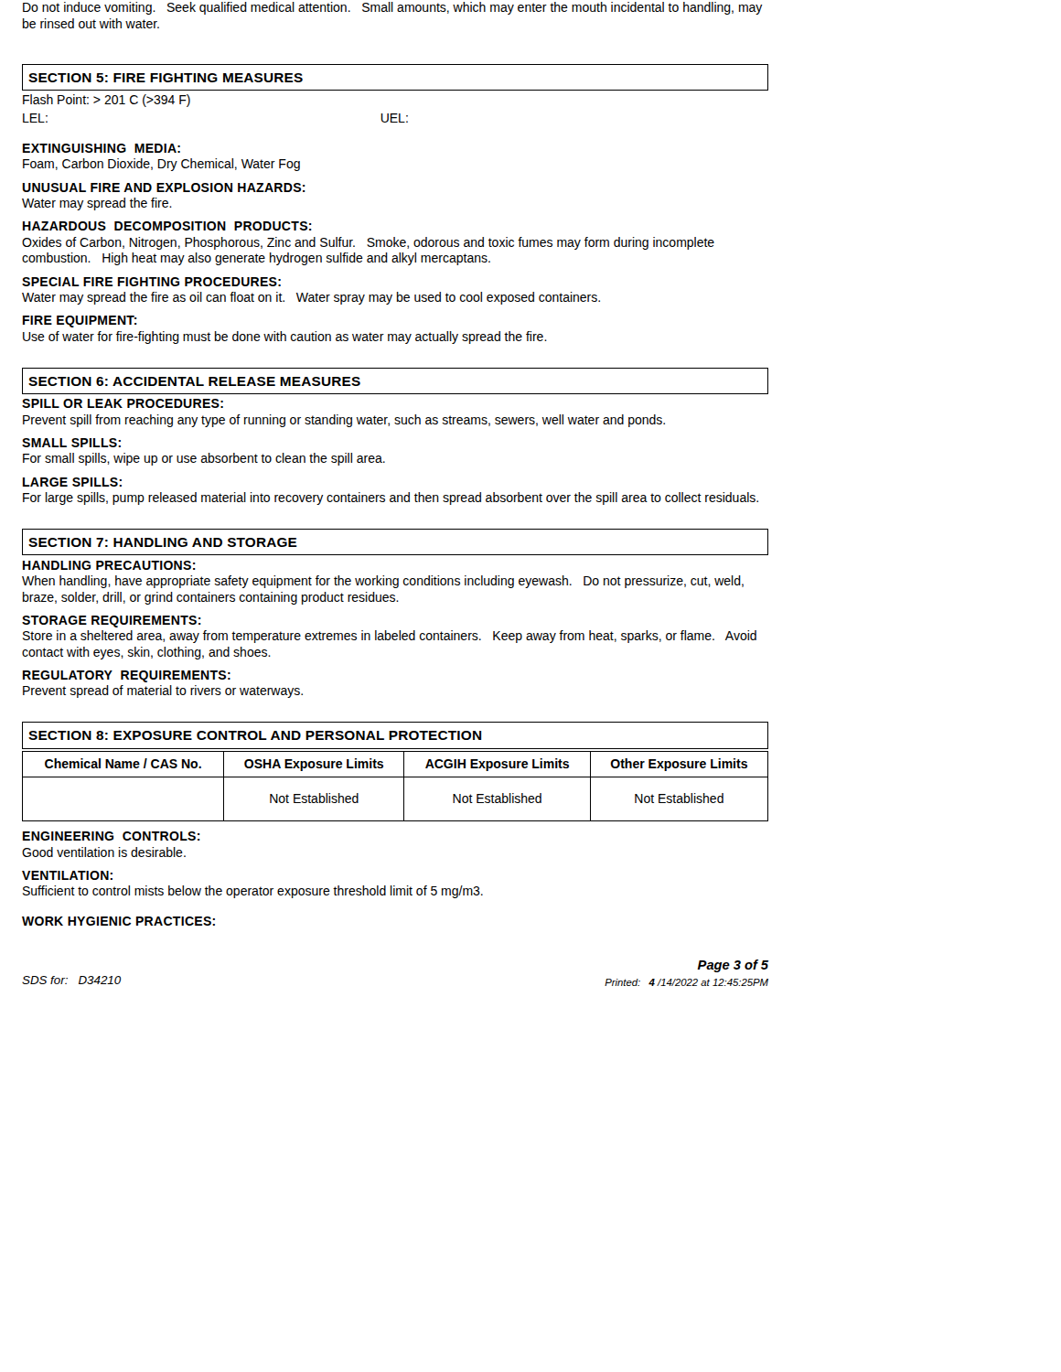Do not induce vomiting. Seek qualified medical attention. Small amounts, which may enter the mouth incidental to handling, may be rinsed out with water.
SECTION 5: FIRE FIGHTING MEASURES
Flash Point: > 201 C (>394 F)
LEL:
UEL:
EXTINGUISHING MEDIA:
Foam, Carbon Dioxide, Dry Chemical, Water Fog
UNUSUAL FIRE AND EXPLOSION HAZARDS:
Water may spread the fire.
HAZARDOUS DECOMPOSITION PRODUCTS:
Oxides of Carbon, Nitrogen, Phosphorous, Zinc and Sulfur. Smoke, odorous and toxic fumes may form during incomplete combustion. High heat may also generate hydrogen sulfide and alkyl mercaptans.
SPECIAL FIRE FIGHTING PROCEDURES:
Water may spread the fire as oil can float on it. Water spray may be used to cool exposed containers.
FIRE EQUIPMENT:
Use of water for fire-fighting must be done with caution as water may actually spread the fire.
SECTION 6: ACCIDENTAL RELEASE MEASURES
SPILL OR LEAK PROCEDURES:
Prevent spill from reaching any type of running or standing water, such as streams, sewers, well water and ponds.
SMALL SPILLS:
For small spills, wipe up or use absorbent to clean the spill area.
LARGE SPILLS:
For large spills, pump released material into recovery containers and then spread absorbent over the spill area to collect residuals.
SECTION 7: HANDLING AND STORAGE
HANDLING PRECAUTIONS:
When handling, have appropriate safety equipment for the working conditions including eyewash. Do not pressurize, cut, weld, braze, solder, drill, or grind containers containing product residues.
STORAGE REQUIREMENTS:
Store in a sheltered area, away from temperature extremes in labeled containers. Keep away from heat, sparks, or flame. Avoid contact with eyes, skin, clothing, and shoes.
REGULATORY REQUIREMENTS:
Prevent spread of material to rivers or waterways.
SECTION 8: EXPOSURE CONTROL AND PERSONAL PROTECTION
| Chemical Name / CAS No. | OSHA Exposure Limits | ACGIH Exposure Limits | Other Exposure Limits |
| --- | --- | --- | --- |
| | Not Established | Not Established | Not Established |
ENGINEERING CONTROLS:
Good ventilation is desirable.
VENTILATION:
Sufficient to control mists below the operator exposure threshold limit of 5 mg/m3.
WORK HYGIENIC PRACTICES:
SDS for: D34210
Page 3 of 5
Printed: 4 /14/2022 at 12:45:25PM